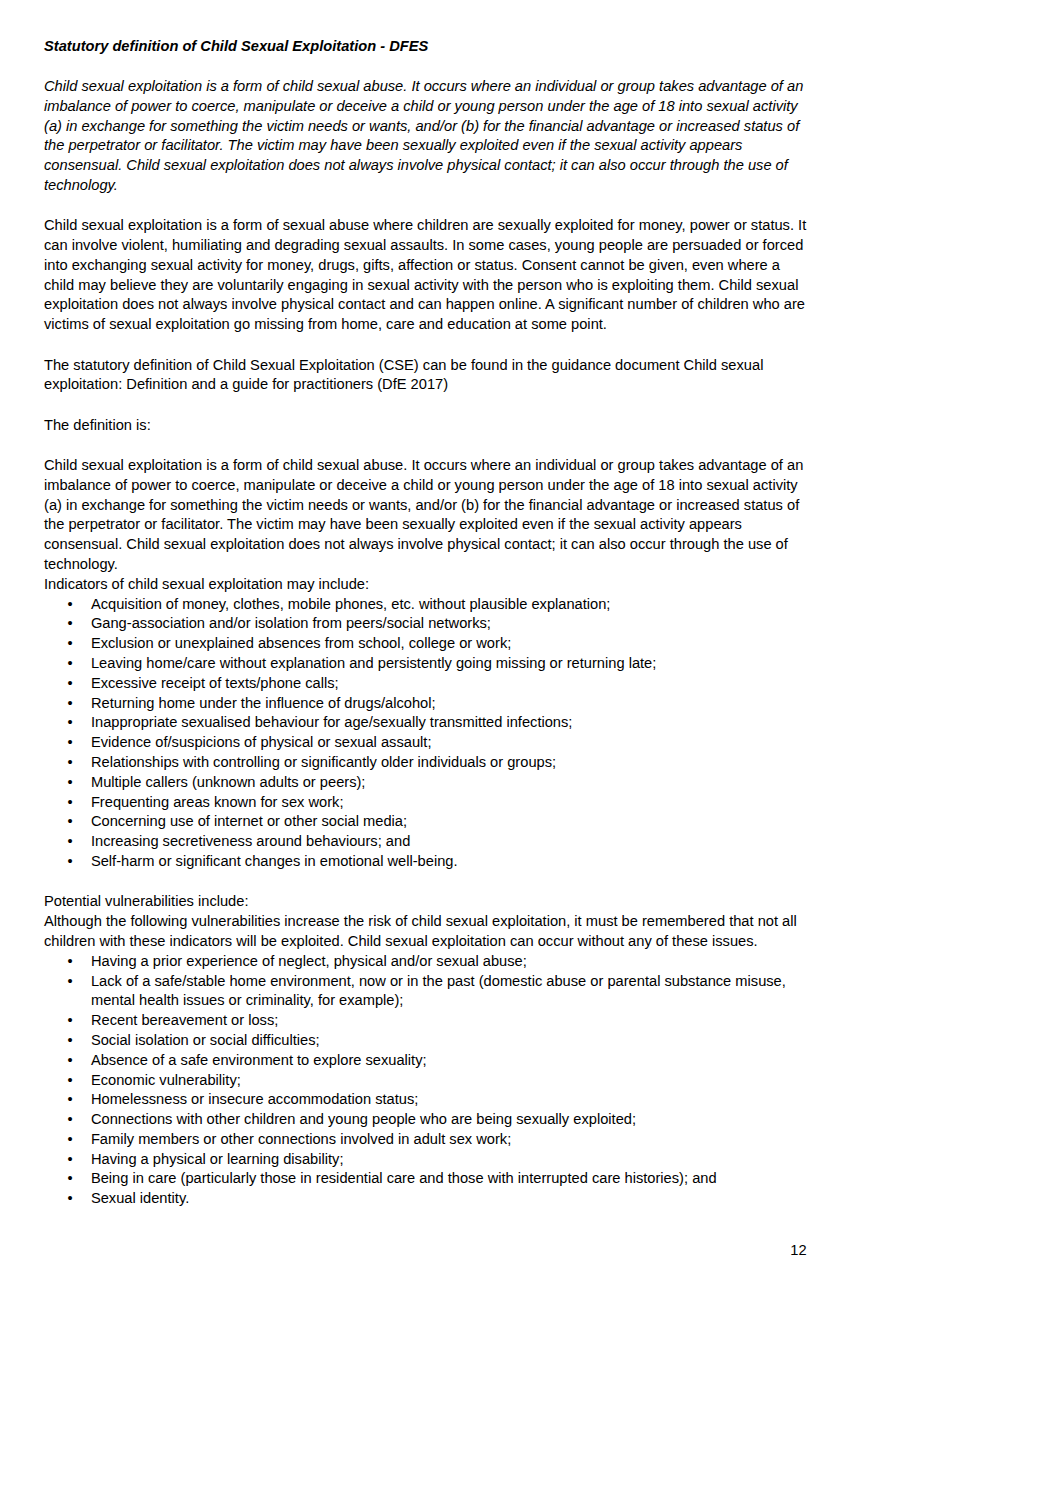Statutory definition of Child Sexual Exploitation - DFES
Child sexual exploitation is a form of child sexual abuse. It occurs where an individual or group takes advantage of an imbalance of power to coerce, manipulate or deceive a child or young person under the age of 18 into sexual activity (a) in exchange for something the victim needs or wants, and/or (b) for the financial advantage or increased status of the perpetrator or facilitator. The victim may have been sexually exploited even if the sexual activity appears consensual. Child sexual exploitation does not always involve physical contact; it can also occur through the use of technology.
Child sexual exploitation is a form of sexual abuse where children are sexually exploited for money, power or status. It can involve violent, humiliating and degrading sexual assaults. In some cases, young people are persuaded or forced into exchanging sexual activity for money, drugs, gifts, affection or status. Consent cannot be given, even where a child may believe they are voluntarily engaging in sexual activity with the person who is exploiting them. Child sexual exploitation does not always involve physical contact and can happen online. A significant number of children who are victims of sexual exploitation go missing from home, care and education at some point.
The statutory definition of Child Sexual Exploitation (CSE) can be found in the guidance document Child sexual exploitation: Definition and a guide for practitioners (DfE 2017)
The definition is:
Child sexual exploitation is a form of child sexual abuse. It occurs where an individual or group takes advantage of an imbalance of power to coerce, manipulate or deceive a child or young person under the age of 18 into sexual activity (a) in exchange for something the victim needs or wants, and/or (b) for the financial advantage or increased status of the perpetrator or facilitator. The victim may have been sexually exploited even if the sexual activity appears consensual. Child sexual exploitation does not always involve physical contact; it can also occur through the use of technology.
Indicators of child sexual exploitation may include:
Acquisition of money, clothes, mobile phones, etc. without plausible explanation;
Gang-association and/or isolation from peers/social networks;
Exclusion or unexplained absences from school, college or work;
Leaving home/care without explanation and persistently going missing or returning late;
Excessive receipt of texts/phone calls;
Returning home under the influence of drugs/alcohol;
Inappropriate sexualised behaviour for age/sexually transmitted infections;
Evidence of/suspicions of physical or sexual assault;
Relationships with controlling or significantly older individuals or groups;
Multiple callers (unknown adults or peers);
Frequenting areas known for sex work;
Concerning use of internet or other social media;
Increasing secretiveness around behaviours; and
Self-harm or significant changes in emotional well-being.
Potential vulnerabilities include:
Although the following vulnerabilities increase the risk of child sexual exploitation, it must be remembered that not all children with these indicators will be exploited. Child sexual exploitation can occur without any of these issues.
Having a prior experience of neglect, physical and/or sexual abuse;
Lack of a safe/stable home environment, now or in the past (domestic abuse or parental substance misuse, mental health issues or criminality, for example);
Recent bereavement or loss;
Social isolation or social difficulties;
Absence of a safe environment to explore sexuality;
Economic vulnerability;
Homelessness or insecure accommodation status;
Connections with other children and young people who are being sexually exploited;
Family members or other connections involved in adult sex work;
Having a physical or learning disability;
Being in care (particularly those in residential care and those with interrupted care histories); and
Sexual identity.
12